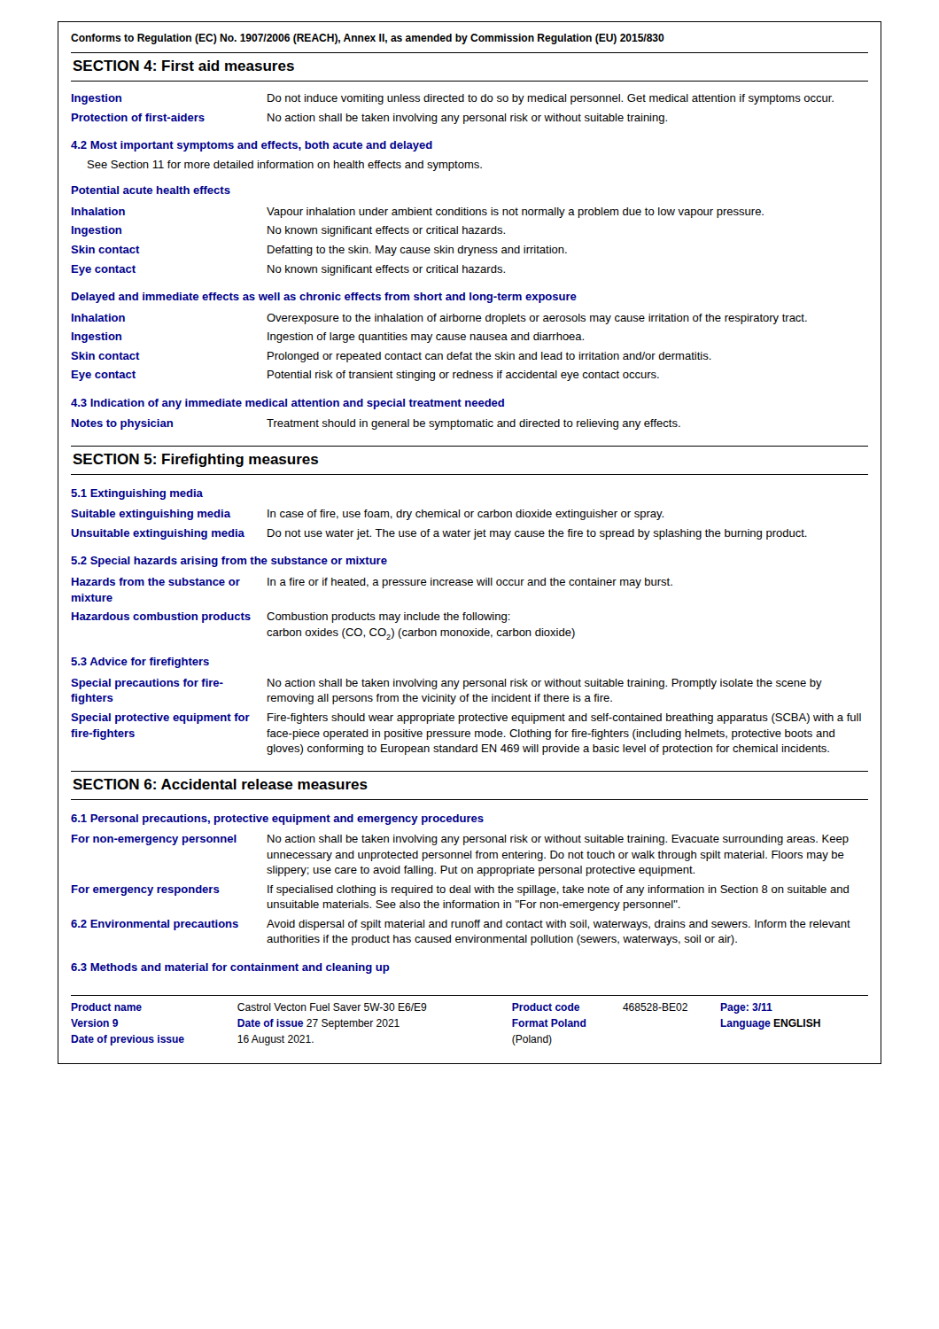Conforms to Regulation (EC) No. 1907/2006 (REACH), Annex II, as amended by Commission Regulation (EU) 2015/830
SECTION 4: First aid measures
| Ingestion | Do not induce vomiting unless directed to do so by medical personnel. Get medical attention if symptoms occur. |
| Protection of first-aiders | No action shall be taken involving any personal risk or without suitable training. |
4.2 Most important symptoms and effects, both acute and delayed
See Section 11 for more detailed information on health effects and symptoms.
Potential acute health effects
| Inhalation | Vapour inhalation under ambient conditions is not normally a problem due to low vapour pressure. |
| Ingestion | No known significant effects or critical hazards. |
| Skin contact | Defatting to the skin. May cause skin dryness and irritation. |
| Eye contact | No known significant effects or critical hazards. |
Delayed and immediate effects as well as chronic effects from short and long-term exposure
| Inhalation | Overexposure to the inhalation of airborne droplets or aerosols may cause irritation of the respiratory tract. |
| Ingestion | Ingestion of large quantities may cause nausea and diarrhoea. |
| Skin contact | Prolonged or repeated contact can defat the skin and lead to irritation and/or dermatitis. |
| Eye contact | Potential risk of transient stinging or redness if accidental eye contact occurs. |
4.3 Indication of any immediate medical attention and special treatment needed
| Notes to physician | Treatment should in general be symptomatic and directed to relieving any effects. |
SECTION 5: Firefighting measures
5.1 Extinguishing media
| Suitable extinguishing media | In case of fire, use foam, dry chemical or carbon dioxide extinguisher or spray. |
| Unsuitable extinguishing media | Do not use water jet. The use of a water jet may cause the fire to spread by splashing the burning product. |
5.2 Special hazards arising from the substance or mixture
| Hazards from the substance or mixture | In a fire or if heated, a pressure increase will occur and the container may burst. |
| Hazardous combustion products | Combustion products may include the following: carbon oxides (CO, CO 2 ) (carbon monoxide, carbon dioxide) |
5.3 Advice for firefighters
| Special precautions for fire-fighters | No action shall be taken involving any personal risk or without suitable training. Promptly isolate the scene by removing all persons from the vicinity of the incident if there is a fire. |
| Special protective equipment for fire-fighters | Fire-fighters should wear appropriate protective equipment and self-contained breathing apparatus (SCBA) with a full face-piece operated in positive pressure mode. Clothing for fire-fighters (including helmets, protective boots and gloves) conforming to European standard EN 469 will provide a basic level of protection for chemical incidents. |
SECTION 6: Accidental release measures
6.1 Personal precautions, protective equipment and emergency procedures
| For non-emergency personnel | No action shall be taken involving any personal risk or without suitable training. Evacuate surrounding areas. Keep unnecessary and unprotected personnel from entering. Do not touch or walk through spilt material. Floors may be slippery; use care to avoid falling. Put on appropriate personal protective equipment. |
| For emergency responders | If specialised clothing is required to deal with the spillage, take note of any information in Section 8 on suitable and unsuitable materials. See also the information in "For non-emergency personnel". |
| 6.2 Environmental precautions | Avoid dispersal of spilt material and runoff and contact with soil, waterways, drains and sewers. Inform the relevant authorities if the product has caused environmental pollution (sewers, waterways, soil or air). |
6.3 Methods and material for containment and cleaning up
| Product name | Castrol Vecton Fuel Saver 5W-30 E6/E9 | Product code | 468528-BE02 | Page: 3/11 |
| Version 9 | Date of issue 27 September 2021 | Format Poland | | Language ENGLISH |
| Date of previous issue | 16 August 2021. | (Poland) | | |